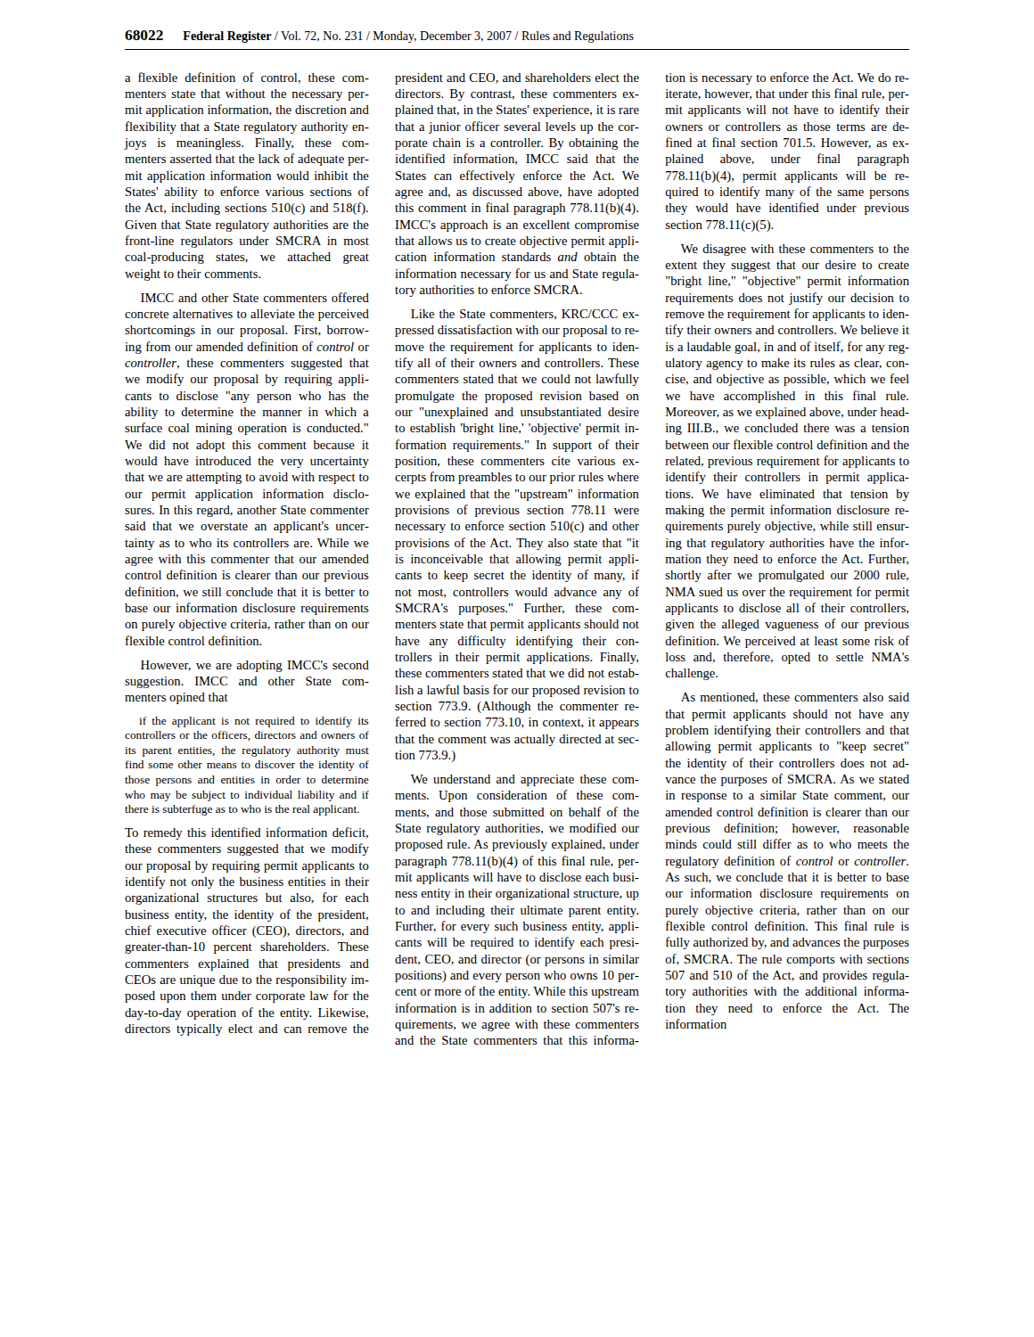68022 Federal Register / Vol. 72, No. 231 / Monday, December 3, 2007 / Rules and Regulations
a flexible definition of control, these commenters state that without the necessary permit application information, the discretion and flexibility that a State regulatory authority enjoys is meaningless. Finally, these commenters asserted that the lack of adequate permit application information would inhibit the States' ability to enforce various sections of the Act, including sections 510(c) and 518(f). Given that State regulatory authorities are the front-line regulators under SMCRA in most coal-producing states, we attached great weight to their comments.
IMCC and other State commenters offered concrete alternatives to alleviate the perceived shortcomings in our proposal. First, borrowing from our amended definition of control or controller, these commenters suggested that we modify our proposal by requiring applicants to disclose "any person who has the ability to determine the manner in which a surface coal mining operation is conducted." We did not adopt this comment because it would have introduced the very uncertainty that we are attempting to avoid with respect to our permit application information disclosures. In this regard, another State commenter said that we overstate an applicant's uncertainty as to who its controllers are. While we agree with this commenter that our amended control definition is clearer than our previous definition, we still conclude that it is better to base our information disclosure requirements on purely objective criteria, rather than on our flexible control definition.
However, we are adopting IMCC's second suggestion. IMCC and other State commenters opined that
if the applicant is not required to identify its controllers or the officers, directors and owners of its parent entities, the regulatory authority must find some other means to discover the identity of those persons and entities in order to determine who may be subject to individual liability and if there is subterfuge as to who is the real applicant.
To remedy this identified information deficit, these commenters suggested that we modify our proposal by requiring permit applicants to identify not only the business entities in their organizational structures but also, for each business entity, the identity of the president, chief executive officer (CEO), directors, and greater-than-10 percent shareholders. These commenters explained that presidents and CEOs are unique due to the responsibility imposed upon them under corporate law for the day-to-day operation of the entity. Likewise, directors typically elect and can remove the president and CEO, and shareholders elect the directors. By contrast, these commenters explained that, in the States' experience, it is rare that a junior officer several levels up the corporate chain is a controller. By obtaining the identified information, IMCC said that the States can effectively enforce the Act. We agree and, as discussed above, have adopted this comment in final paragraph 778.11(b)(4). IMCC's approach is an excellent compromise that allows us to create objective permit application information standards and obtain the information necessary for us and State regulatory authorities to enforce SMCRA.
Like the State commenters, KRC/CCC expressed dissatisfaction with our proposal to remove the requirement for applicants to identify all of their owners and controllers. These commenters stated that we could not lawfully promulgate the proposed revision based on our "unexplained and unsubstantiated desire to establish 'bright line,' 'objective' permit information requirements." In support of their position, these commenters cite various excerpts from preambles to our prior rules where we explained that the "upstream" information provisions of previous section 778.11 were necessary to enforce section 510(c) and other provisions of the Act. They also state that "it is inconceivable that allowing permit applicants to keep secret the identity of many, if not most, controllers would advance any of SMCRA's purposes." Further, these commenters state that permit applicants should not have any difficulty identifying their controllers in their permit applications. Finally, these commenters stated that we did not establish a lawful basis for our proposed revision to section 773.9. (Although the commenter referred to section 773.10, in context, it appears that the comment was actually directed at section 773.9.)
We understand and appreciate these comments. Upon consideration of these comments, and those submitted on behalf of the State regulatory authorities, we modified our proposed rule. As previously explained, under paragraph 778.11(b)(4) of this final rule, permit applicants will have to disclose each business entity in their organizational structure, up to and including their ultimate parent entity. Further, for every such business entity, applicants will be required to identify each president, CEO, and director (or persons in similar positions) and every person who owns 10 percent or more of the entity. While this upstream information is in addition to section 507's requirements, we agree with these commenters and the State commenters that this information is necessary to enforce the Act. We do reiterate, however, that under this final rule, permit applicants will not have to identify their owners or controllers as those terms are defined at final section 701.5. However, as explained above, under final paragraph 778.11(b)(4), permit applicants will be required to identify many of the same persons they would have identified under previous section 778.11(c)(5).
We disagree with these commenters to the extent they suggest that our desire to create "bright line," "objective" permit information requirements does not justify our decision to remove the requirement for applicants to identify their owners and controllers. We believe it is a laudable goal, in and of itself, for any regulatory agency to make its rules as clear, concise, and objective as possible, which we feel we have accomplished in this final rule. Moreover, as we explained above, under heading III.B., we concluded there was a tension between our flexible control definition and the related, previous requirement for applicants to identify their controllers in permit applications. We have eliminated that tension by making the permit information disclosure requirements purely objective, while still ensuring that regulatory authorities have the information they need to enforce the Act. Further, shortly after we promulgated our 2000 rule, NMA sued us over the requirement for permit applicants to disclose all of their controllers, given the alleged vagueness of our previous definition. We perceived at least some risk of loss and, therefore, opted to settle NMA's challenge.
As mentioned, these commenters also said that permit applicants should not have any problem identifying their controllers and that allowing permit applicants to "keep secret" the identity of their controllers does not advance the purposes of SMCRA. As we stated in response to a similar State comment, our amended control definition is clearer than our previous definition; however, reasonable minds could still differ as to who meets the regulatory definition of control or controller. As such, we conclude that it is better to base our information disclosure requirements on purely objective criteria, rather than on our flexible control definition. This final rule is fully authorized by, and advances the purposes of, SMCRA. The rule comports with sections 507 and 510 of the Act, and provides regulatory authorities with the additional information they need to enforce the Act. The information